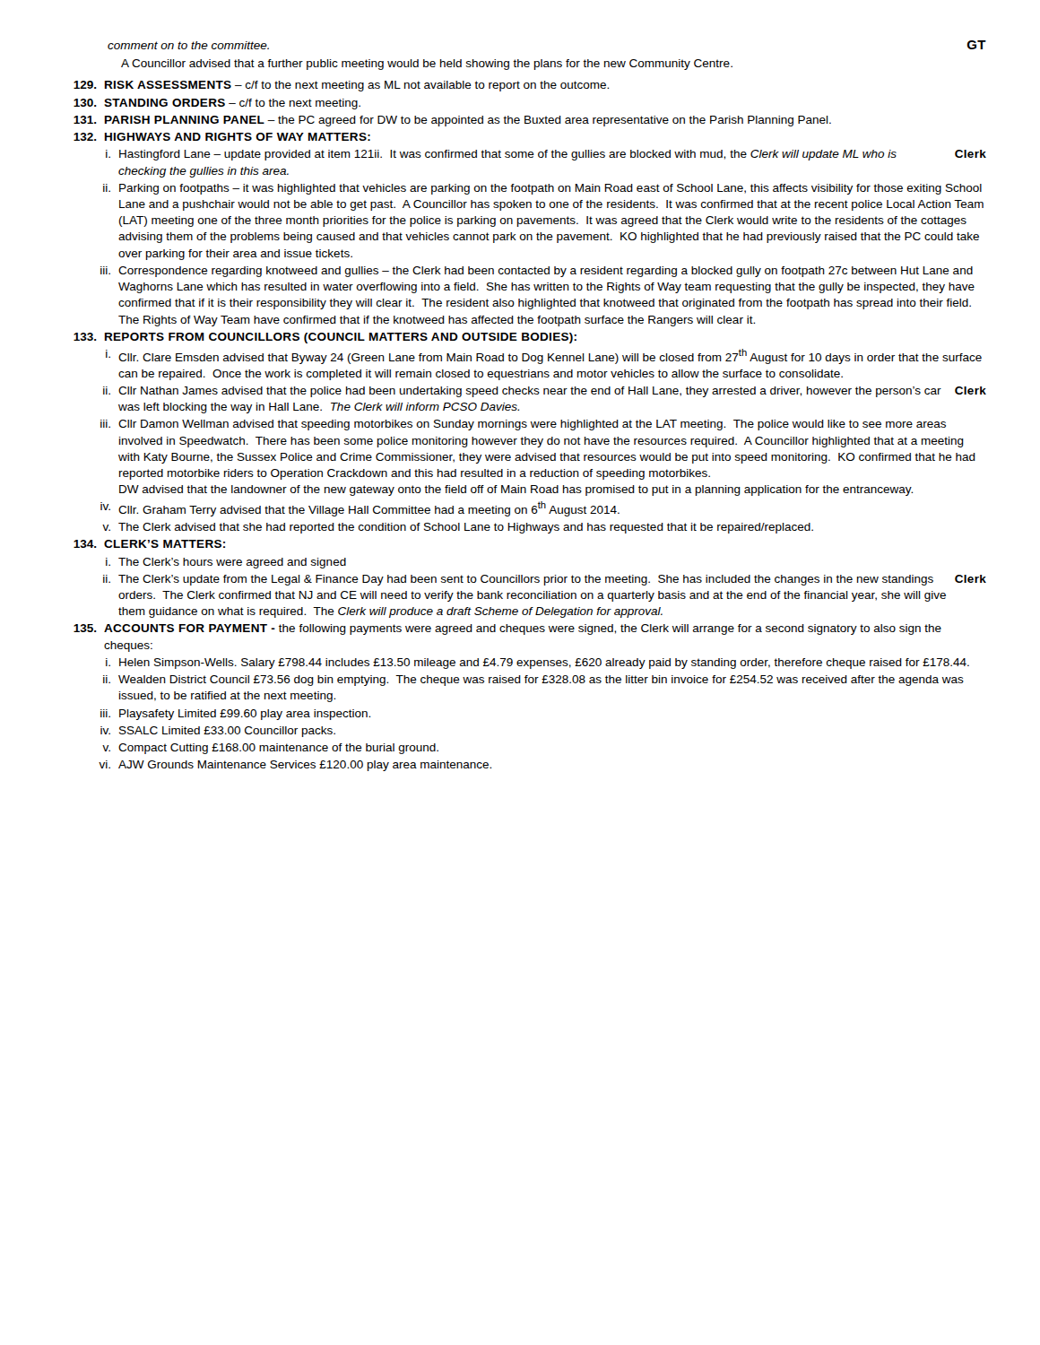comment on to the committee. GT
A Councillor advised that a further public meeting would be held showing the plans for the new Community Centre.
129.
RISK ASSESSMENTS – c/f to the next meeting as ML not available to report on the outcome.
130.
STANDING ORDERS – c/f to the next meeting.
131.
PARISH PLANNING PANEL – the PC agreed for DW to be appointed as the Buxted area representative on the Parish Planning Panel.
132.
HIGHWAYS AND RIGHTS OF WAY MATTERS:
i.
Hastingford Lane – update provided at item 121ii. It was confirmed that some of the gullies are blocked with mud, the Clerk will update ML who is checking the gullies in this area. Clerk
ii.
Parking on footpaths – it was highlighted that vehicles are parking on the footpath on Main Road east of School Lane, this affects visibility for those exiting School Lane and a pushchair would not be able to get past. A Councillor has spoken to one of the residents. It was confirmed that at the recent police Local Action Team (LAT) meeting one of the three month priorities for the police is parking on pavements. It was agreed that the Clerk would write to the residents of the cottages advising them of the problems being caused and that vehicles cannot park on the pavement. KO highlighted that he had previously raised that the PC could take over parking for their area and issue tickets.
iii.
Correspondence regarding knotweed and gullies – the Clerk had been contacted by a resident regarding a blocked gully on footpath 27c between Hut Lane and Waghorns Lane which has resulted in water overflowing into a field. She has written to the Rights of Way team requesting that the gully be inspected, they have confirmed that if it is their responsibility they will clear it. The resident also highlighted that knotweed that originated from the footpath has spread into their field. The Rights of Way Team have confirmed that if the knotweed has affected the footpath surface the Rangers will clear it.
133.
REPORTS FROM COUNCILLORS (COUNCIL MATTERS AND OUTSIDE BODIES):
i.
Cllr. Clare Emsden advised that Byway 24 (Green Lane from Main Road to Dog Kennel Lane) will be closed from 27th August for 10 days in order that the surface can be repaired. Once the work is completed it will remain closed to equestrians and motor vehicles to allow the surface to consolidate.
ii.
Cllr Nathan James advised that the police had been undertaking speed checks near the end of Hall Lane, they arrested a driver, however the person’s car was left blocking the way in Hall Lane. The Clerk will inform PCSO Davies. Clerk
iii.
Cllr Damon Wellman advised that speeding motorbikes on Sunday mornings were highlighted at the LAT meeting. The police would like to see more areas involved in Speedwatch. There has been some police monitoring however they do not have the resources required. A Councillor highlighted that at a meeting with Katy Bourne, the Sussex Police and Crime Commissioner, they were advised that resources would be put into speed monitoring. KO confirmed that he had reported motorbike riders to Operation Crackdown and this had resulted in a reduction of speeding motorbikes.
DW advised that the landowner of the new gateway onto the field off of Main Road has promised to put in a planning application for the entranceway.
iv.
Cllr. Graham Terry advised that the Village Hall Committee had a meeting on 6th August 2014.
v.
The Clerk advised that she had reported the condition of School Lane to Highways and has requested that it be repaired/replaced.
134.
CLERK’S MATTERS:
i.
The Clerk’s hours were agreed and signed
ii.
The Clerk’s update from the Legal & Finance Day had been sent to Councillors prior to the meeting. She has included the changes in the new standings orders. The Clerk confirmed that NJ and CE will need to verify the bank reconciliation on a quarterly basis and at the end of the financial year, she will give them guidance on what is required. The Clerk will produce a draft Scheme of Delegation for approval. Clerk
135.
ACCOUNTS FOR PAYMENT - the following payments were agreed and cheques were signed, the Clerk will arrange for a second signatory to also sign the cheques:
i.
Helen Simpson-Wells. Salary £798.44 includes £13.50 mileage and £4.79 expenses, £620 already paid by standing order, therefore cheque raised for £178.44.
ii.
Wealden District Council £73.56 dog bin emptying. The cheque was raised for £328.08 as the litter bin invoice for £254.52 was received after the agenda was issued, to be ratified at the next meeting.
iii.
Playsafety Limited £99.60 play area inspection.
iv.
SSALC Limited £33.00 Councillor packs.
v.
Compact Cutting £168.00 maintenance of the burial ground.
vi.
AJW Grounds Maintenance Services £120.00 play area maintenance.